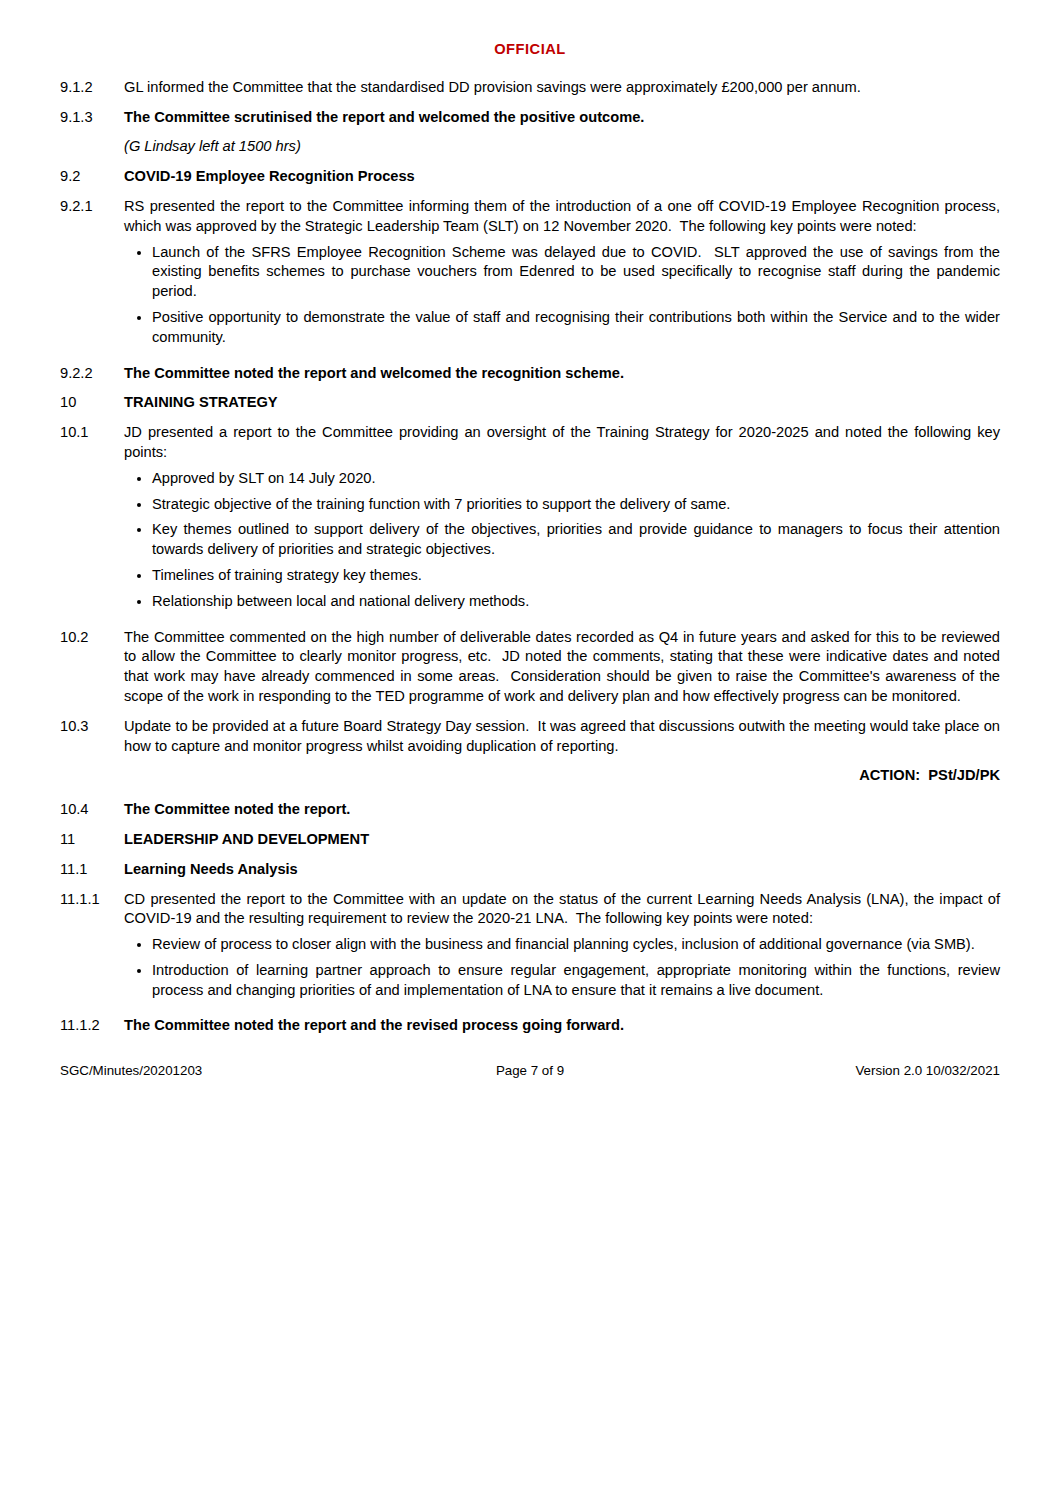OFFICIAL
9.1.2
GL informed the Committee that the standardised DD provision savings were approximately £200,000 per annum.
9.1.3
The Committee scrutinised the report and welcomed the positive outcome.
(G Lindsay left at 1500 hrs)
9.2
COVID-19 Employee Recognition Process
9.2.1
RS presented the report to the Committee informing them of the introduction of a one off COVID-19 Employee Recognition process, which was approved by the Strategic Leadership Team (SLT) on 12 November 2020. The following key points were noted:
Launch of the SFRS Employee Recognition Scheme was delayed due to COVID. SLT approved the use of savings from the existing benefits schemes to purchase vouchers from Edenred to be used specifically to recognise staff during the pandemic period.
Positive opportunity to demonstrate the value of staff and recognising their contributions both within the Service and to the wider community.
9.2.2
The Committee noted the report and welcomed the recognition scheme.
10
TRAINING STRATEGY
10.1
JD presented a report to the Committee providing an oversight of the Training Strategy for 2020-2025 and noted the following key points:
Approved by SLT on 14 July 2020.
Strategic objective of the training function with 7 priorities to support the delivery of same.
Key themes outlined to support delivery of the objectives, priorities and provide guidance to managers to focus their attention towards delivery of priorities and strategic objectives.
Timelines of training strategy key themes.
Relationship between local and national delivery methods.
10.2
The Committee commented on the high number of deliverable dates recorded as Q4 in future years and asked for this to be reviewed to allow the Committee to clearly monitor progress, etc. JD noted the comments, stating that these were indicative dates and noted that work may have already commenced in some areas. Consideration should be given to raise the Committee's awareness of the scope of the work in responding to the TED programme of work and delivery plan and how effectively progress can be monitored.
10.3
Update to be provided at a future Board Strategy Day session. It was agreed that discussions outwith the meeting would take place on how to capture and monitor progress whilst avoiding duplication of reporting.
ACTION: PSt/JD/PK
10.4
The Committee noted the report.
11
LEADERSHIP AND DEVELOPMENT
11.1
Learning Needs Analysis
11.1.1
CD presented the report to the Committee with an update on the status of the current Learning Needs Analysis (LNA), the impact of COVID-19 and the resulting requirement to review the 2020-21 LNA. The following key points were noted:
Review of process to closer align with the business and financial planning cycles, inclusion of additional governance (via SMB).
Introduction of learning partner approach to ensure regular engagement, appropriate monitoring within the functions, review process and changing priorities of and implementation of LNA to ensure that it remains a live document.
11.1.2
The Committee noted the report and the revised process going forward.
SGC/Minutes/20201203
Page 7 of 9
Version 2.0 10/032/2021